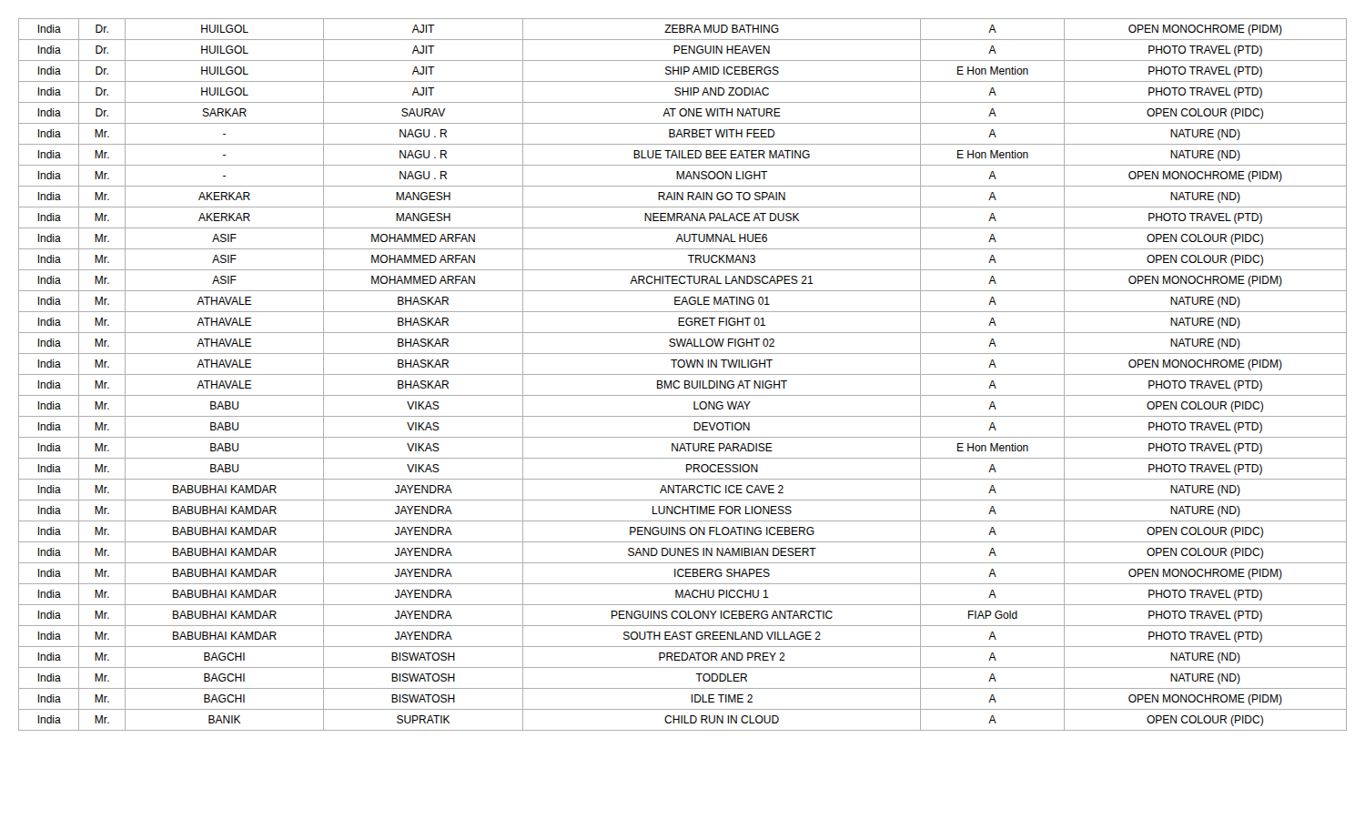| India | Dr. | HUILGOL | AJIT | ZEBRA MUD BATHING | A | OPEN MONOCHROME (PIDM) |
| India | Dr. | HUILGOL | AJIT | PENGUIN HEAVEN | A | PHOTO TRAVEL (PTD) |
| India | Dr. | HUILGOL | AJIT | SHIP AMID ICEBERGS | E Hon Mention | PHOTO TRAVEL (PTD) |
| India | Dr. | HUILGOL | AJIT | SHIP AND ZODIAC | A | PHOTO TRAVEL (PTD) |
| India | Dr. | SARKAR | SAURAV | AT ONE WITH NATURE | A | OPEN COLOUR (PIDC) |
| India | Mr. | - | NAGU . R | BARBET WITH FEED | A | NATURE (ND) |
| India | Mr. | - | NAGU . R | BLUE TAILED BEE EATER MATING | E Hon Mention | NATURE (ND) |
| India | Mr. | - | NAGU . R | MANSOON LIGHT | A | OPEN MONOCHROME (PIDM) |
| India | Mr. | AKERKAR | MANGESH | RAIN RAIN GO TO SPAIN | A | NATURE (ND) |
| India | Mr. | AKERKAR | MANGESH | NEEMRANA PALACE AT DUSK | A | PHOTO TRAVEL (PTD) |
| India | Mr. | ASIF | MOHAMMED ARFAN | AUTUMNAL HUE6 | A | OPEN COLOUR (PIDC) |
| India | Mr. | ASIF | MOHAMMED ARFAN | TRUCKMAN3 | A | OPEN COLOUR (PIDC) |
| India | Mr. | ASIF | MOHAMMED ARFAN | ARCHITECTURAL LANDSCAPES 21 | A | OPEN MONOCHROME (PIDM) |
| India | Mr. | ATHAVALE | BHASKAR | EAGLE MATING 01 | A | NATURE (ND) |
| India | Mr. | ATHAVALE | BHASKAR | EGRET FIGHT 01 | A | NATURE (ND) |
| India | Mr. | ATHAVALE | BHASKAR | SWALLOW FIGHT 02 | A | NATURE (ND) |
| India | Mr. | ATHAVALE | BHASKAR | TOWN IN TWILIGHT | A | OPEN MONOCHROME (PIDM) |
| India | Mr. | ATHAVALE | BHASKAR | BMC BUILDING AT NIGHT | A | PHOTO TRAVEL (PTD) |
| India | Mr. | BABU | VIKAS | LONG WAY | A | OPEN COLOUR (PIDC) |
| India | Mr. | BABU | VIKAS | DEVOTION | A | PHOTO TRAVEL (PTD) |
| India | Mr. | BABU | VIKAS | NATURE PARADISE | E Hon Mention | PHOTO TRAVEL (PTD) |
| India | Mr. | BABU | VIKAS | PROCESSION | A | PHOTO TRAVEL (PTD) |
| India | Mr. | BABUBHAI KAMDAR | JAYENDRA | ANTARCTIC ICE CAVE 2 | A | NATURE (ND) |
| India | Mr. | BABUBHAI KAMDAR | JAYENDRA | LUNCHTIME FOR LIONESS | A | NATURE (ND) |
| India | Mr. | BABUBHAI KAMDAR | JAYENDRA | PENGUINS ON FLOATING ICEBERG | A | OPEN COLOUR (PIDC) |
| India | Mr. | BABUBHAI KAMDAR | JAYENDRA | SAND DUNES IN NAMIBIAN DESERT | A | OPEN COLOUR (PIDC) |
| India | Mr. | BABUBHAI KAMDAR | JAYENDRA | ICEBERG SHAPES | A | OPEN MONOCHROME (PIDM) |
| India | Mr. | BABUBHAI KAMDAR | JAYENDRA | MACHU PICCHU 1 | A | PHOTO TRAVEL (PTD) |
| India | Mr. | BABUBHAI KAMDAR | JAYENDRA | PENGUINS COLONY ICEBERG ANTARCTIC | FIAP Gold | PHOTO TRAVEL (PTD) |
| India | Mr. | BABUBHAI KAMDAR | JAYENDRA | SOUTH EAST GREENLAND VILLAGE 2 | A | PHOTO TRAVEL (PTD) |
| India | Mr. | BAGCHI | BISWATOSH | PREDATOR AND PREY 2 | A | NATURE (ND) |
| India | Mr. | BAGCHI | BISWATOSH | TODDLER | A | NATURE (ND) |
| India | Mr. | BAGCHI | BISWATOSH | IDLE TIME 2 | A | OPEN MONOCHROME (PIDM) |
| India | Mr. | BANIK | SUPRATIK | CHILD RUN IN CLOUD | A | OPEN COLOUR (PIDC) |